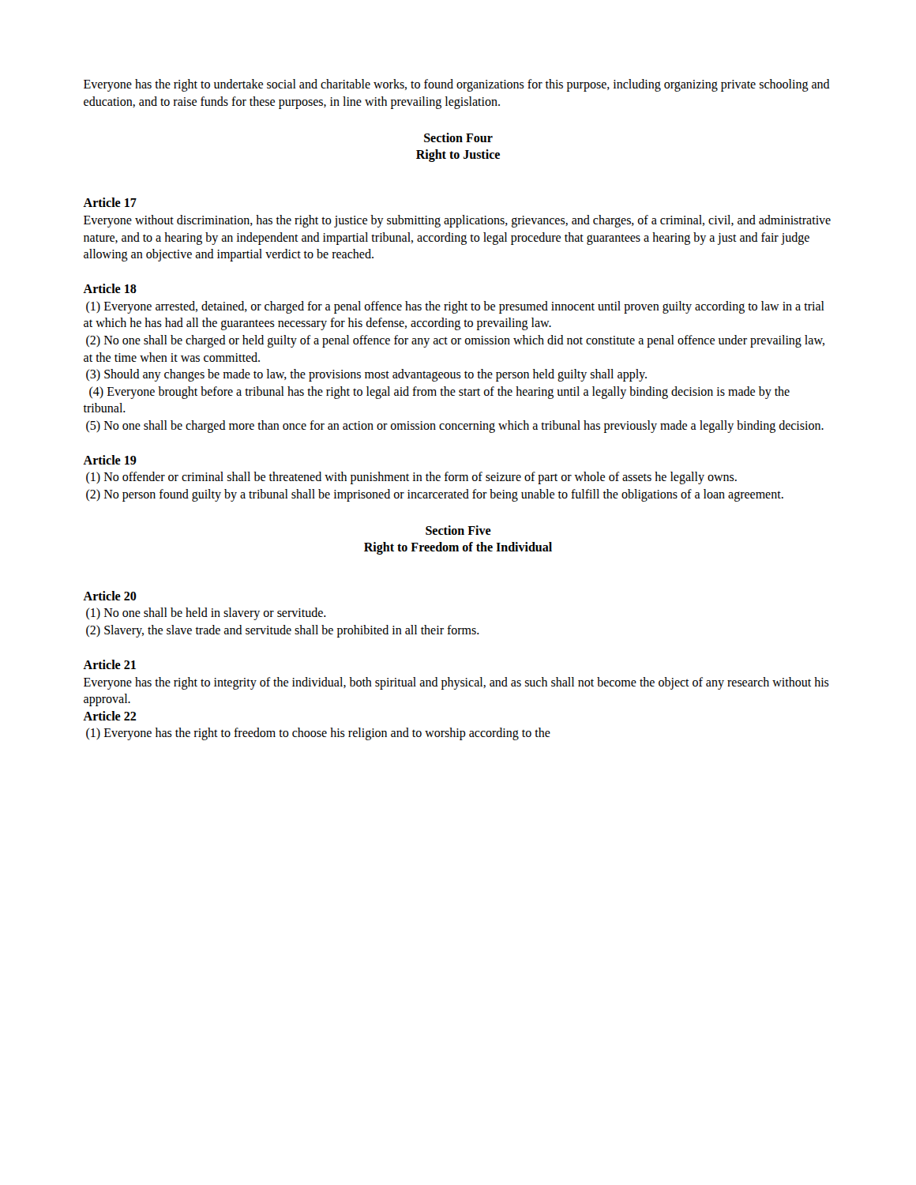Everyone has the right to undertake social and charitable works, to found organizations for this purpose, including organizing private schooling and education, and to raise funds for these purposes, in line with prevailing legislation.
Section FourRight to Justice
Article 17
Everyone without discrimination, has the right to justice by submitting applications, grievances, and charges, of a criminal, civil, and administrative nature, and to a hearing by an independent and impartial tribunal, according to legal procedure that guarantees a hearing by a just and fair judge allowing an objective and impartial verdict to be reached.
Article 18
(1) Everyone arrested, detained, or charged for a penal offence has the right to be presumed innocent until proven guilty according to law in a trial at which he has had all the guarantees necessary for his defense, according to prevailing law.
(2) No one shall be charged or held guilty of a penal offence for any act or omission which did not constitute a penal offence under prevailing law, at the time when it was committed.
(3) Should any changes be made to law, the provisions most advantageous to the person held guilty shall apply.
(4) Everyone brought before a tribunal has the right to legal aid from the start of the hearing until a legally binding decision is made by the tribunal.
(5) No one shall be charged more than once for an action or omission concerning which a tribunal has previously made a legally binding decision.
Article 19
(1) No offender or criminal shall be threatened with punishment in the form of seizure of part or whole of assets he legally owns.
(2) No person found guilty by a tribunal shall be imprisoned or incarcerated for being unable to fulfill the obligations of a loan agreement.
Section FiveRight to Freedom of the Individual
Article 20
(1) No one shall be held in slavery or servitude.
(2) Slavery, the slave trade and servitude shall be prohibited in all their forms.
Article 21
Everyone has the right to integrity of the individual, both spiritual and physical, and as such shall not become the object of any research without his approval.
Article 22
(1) Everyone has the right to freedom to choose his religion and to worship according to the